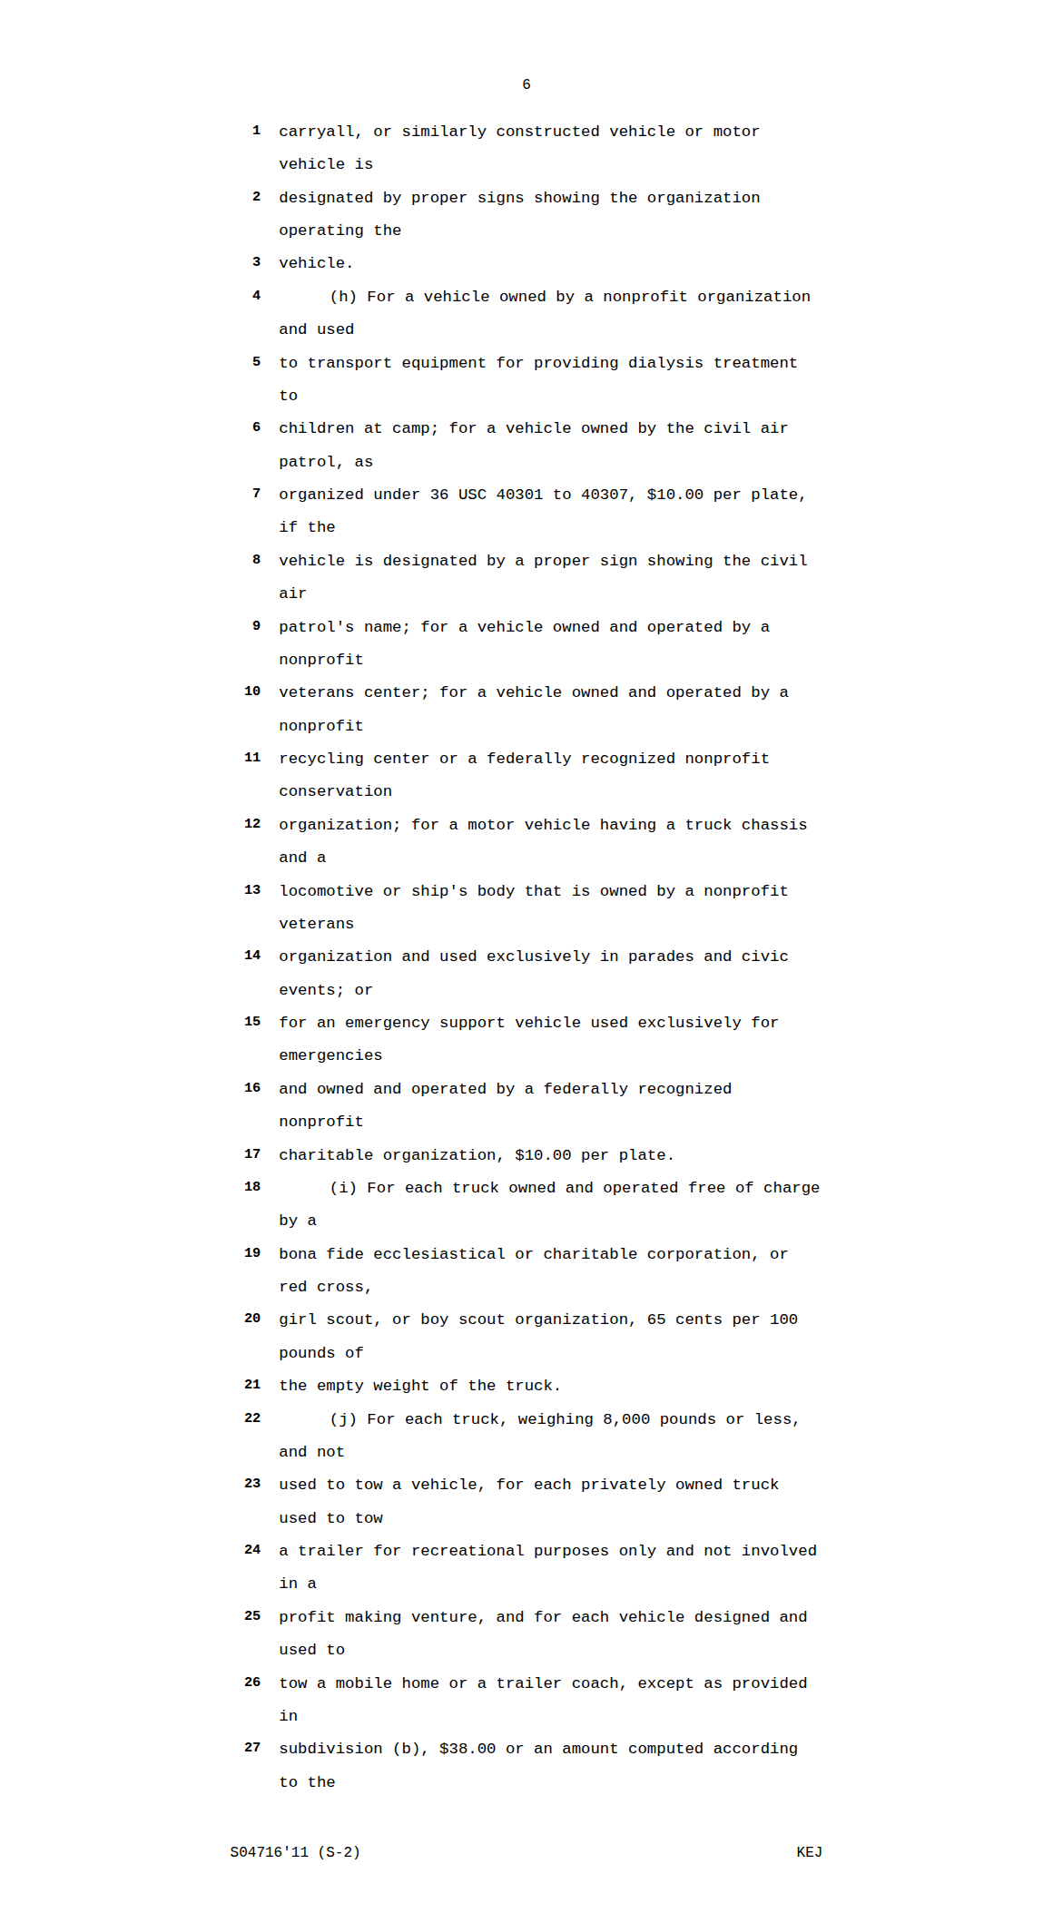6
carryall, or similarly constructed vehicle or motor vehicle is
designated by proper signs showing the organization operating the
vehicle.
(h) For a vehicle owned by a nonprofit organization and used
to transport equipment for providing dialysis treatment to
children at camp; for a vehicle owned by the civil air patrol, as
organized under 36 USC 40301 to 40307, $10.00 per plate, if the
vehicle is designated by a proper sign showing the civil air
patrol's name; for a vehicle owned and operated by a nonprofit
veterans center; for a vehicle owned and operated by a nonprofit
recycling center or a federally recognized nonprofit conservation
organization; for a motor vehicle having a truck chassis and a
locomotive or ship's body that is owned by a nonprofit veterans
organization and used exclusively in parades and civic events; or
for an emergency support vehicle used exclusively for emergencies
and owned and operated by a federally recognized nonprofit
charitable organization, $10.00 per plate.
(i) For each truck owned and operated free of charge by a
bona fide ecclesiastical or charitable corporation, or red cross,
girl scout, or boy scout organization, 65 cents per 100 pounds of
the empty weight of the truck.
(j) For each truck, weighing 8,000 pounds or less, and not
used to tow a vehicle, for each privately owned truck used to tow
a trailer for recreational purposes only and not involved in a
profit making venture, and for each vehicle designed and used to
tow a mobile home or a trailer coach, except as provided in
subdivision (b), $38.00 or an amount computed according to the
S04716'11 (S-2) KEJ